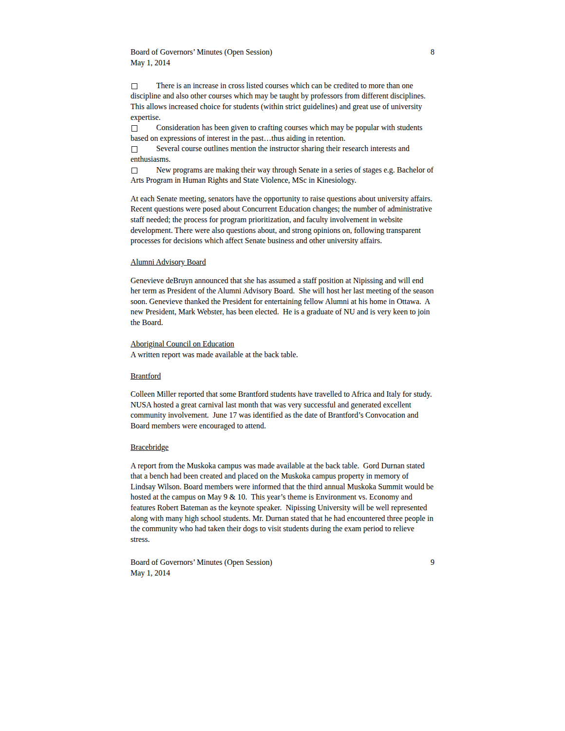8 Board of Governors’ Minutes (Open Session) May 1, 2014
There is an increase in cross listed courses which can be credited to more than one discipline and also other courses which may be taught by professors from different disciplines. This allows increased choice for students (within strict guidelines) and great use of university expertise.
Consideration has been given to crafting courses which may be popular with students based on expressions of interest in the past…thus aiding in retention.
Several course outlines mention the instructor sharing their research interests and enthusiasms.
New programs are making their way through Senate in a series of stages e.g. Bachelor of Arts Program in Human Rights and State Violence, MSc in Kinesiology.
At each Senate meeting, senators have the opportunity to raise questions about university affairs. Recent questions were posed about Concurrent Education changes; the number of administrative staff needed; the process for program prioritization, and faculty involvement in website development. There were also questions about, and strong opinions on, following transparent processes for decisions which affect Senate business and other university affairs.
Alumni Advisory Board
Genevieve deBruyn announced that she has assumed a staff position at Nipissing and will end her term as President of the Alumni Advisory Board. She will host her last meeting of the season soon. Genevieve thanked the President for entertaining fellow Alumni at his home in Ottawa. A new President, Mark Webster, has been elected. He is a graduate of NU and is very keen to join the Board.
Aboriginal Council on Education
A written report was made available at the back table.
Brantford
Colleen Miller reported that some Brantford students have travelled to Africa and Italy for study. NUSA hosted a great carnival last month that was very successful and generated excellent community involvement. June 17 was identified as the date of Brantford’s Convocation and Board members were encouraged to attend.
Bracebridge
A report from the Muskoka campus was made available at the back table. Gord Durnan stated that a bench had been created and placed on the Muskoka campus property in memory of Lindsay Wilson. Board members were informed that the third annual Muskoka Summit would be hosted at the campus on May 9 & 10. This year’s theme is Environment vs. Economy and features Robert Bateman as the keynote speaker. Nipissing University will be well represented along with many high school students. Mr. Durnan stated that he had encountered three people in the community who had taken their dogs to visit students during the exam period to relieve stress.
9 Board of Governors’ Minutes (Open Session) May 1, 2014